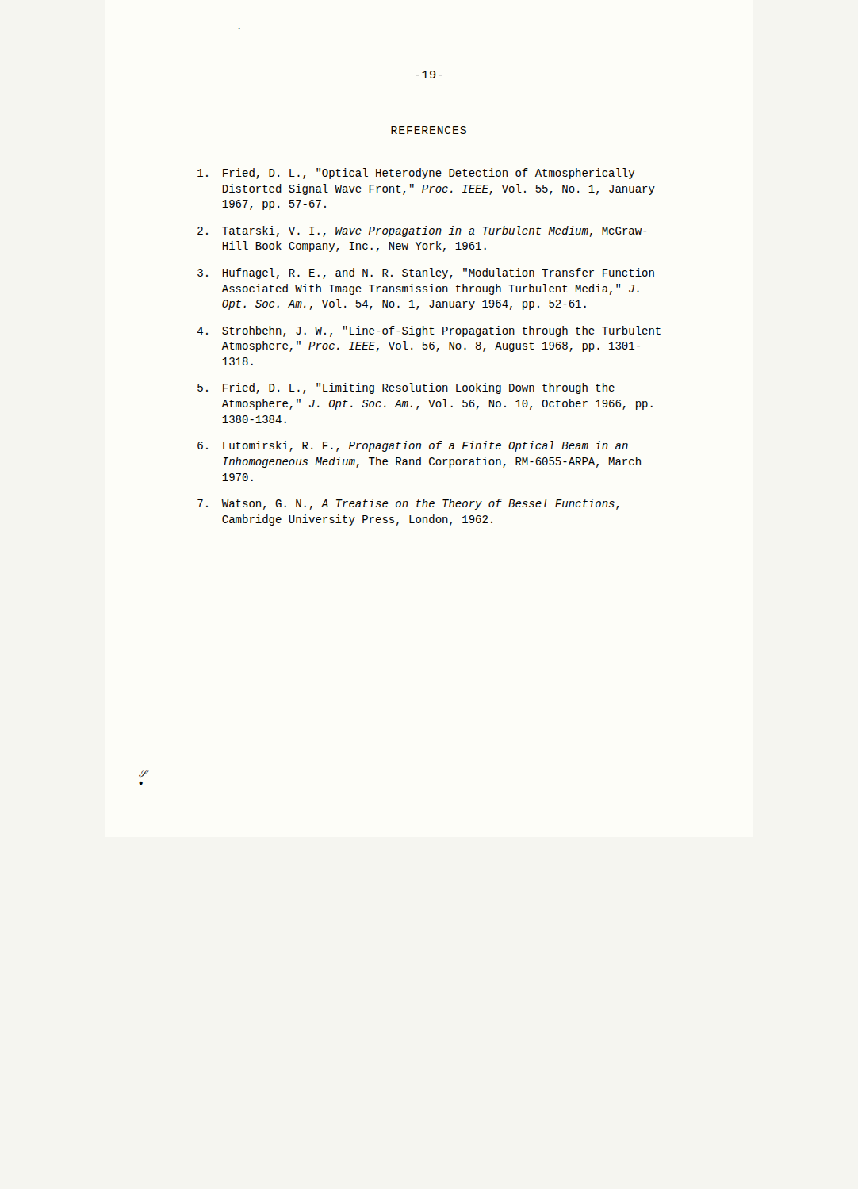.
-19-
References
Fried, D. L., "Optical Heterodyne Detection of Atmospherically Distorted Signal Wave Front," Proc. IEEE, Vol. 55, No. 1, January 1967, pp. 57-67.
Tatarski, V. I., Wave Propagation in a Turbulent Medium, McGraw-Hill Book Company, Inc., New York, 1961.
Hufnagel, R. E., and N. R. Stanley, "Modulation Transfer Function Associated With Image Transmission through Turbulent Media," J. Opt. Soc. Am., Vol. 54, No. 1, January 1964, pp. 52-61.
Strohbehn, J. W., "Line-of-Sight Propagation through the Turbulent Atmosphere," Proc. IEEE, Vol. 56, No. 8, August 1968, pp. 1301-1318.
Fried, D. L., "Limiting Resolution Looking Down through the Atmosphere," J. Opt. Soc. Am., Vol. 56, No. 10, October 1966, pp. 1380-1384.
Lutomirski, R. F., Propagation of a Finite Optical Beam in an Inhomogeneous Medium, The Rand Corporation, RM-6055-ARPA, March 1970.
Watson, G. N., A Treatise on the Theory of Bessel Functions, Cambridge University Press, London, 1962.
𝒮 •